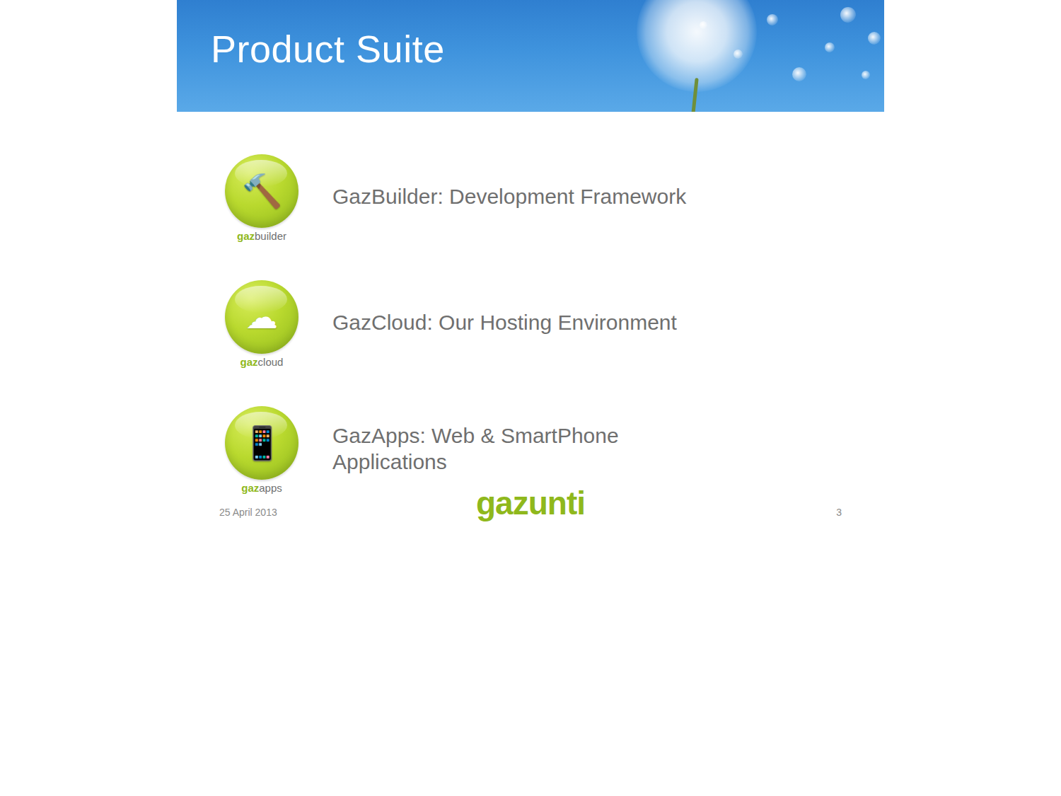Product Suite
🔨
gaz builder
GazBuilder: Development Framework
☁
gaz cloud
GazCloud: Our Hosting Environment
📱
gaz apps
GazApps: Web & SmartPhone
Applications
25 April 2013
gazunti
3